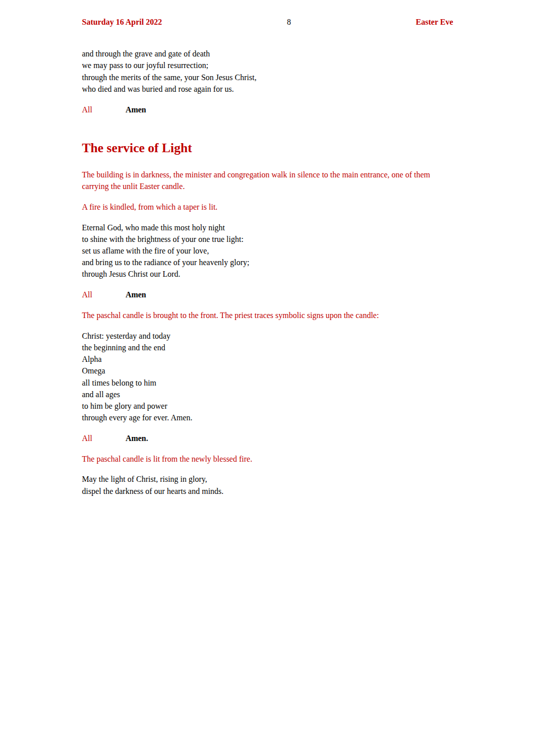Saturday 16 April 2022 8 Easter Eve
and through the grave and gate of death
we may pass to our joyful resurrection;
through the merits of the same, your Son Jesus Christ,
who died and was buried and rose again for us.
All Amen
The service of Light
The building is in darkness, the minister and congregation walk in silence to the main entrance, one of them carrying the unlit Easter candle.
A fire is kindled, from which a taper is lit.
Eternal God, who made this most holy night
to shine with the brightness of your one true light:
set us aflame with the fire of your love,
and bring us to the radiance of your heavenly glory;
through Jesus Christ our Lord.
All Amen
The paschal candle is brought to the front. The priest traces symbolic signs upon the candle:
Christ: yesterday and today
the beginning and the end
Alpha
Omega
all times belong to him
and all ages
to him be glory and power
through every age for ever. Amen.
All Amen.
The paschal candle is lit from the newly blessed fire.
May the light of Christ, rising in glory,
dispel the darkness of our hearts and minds.